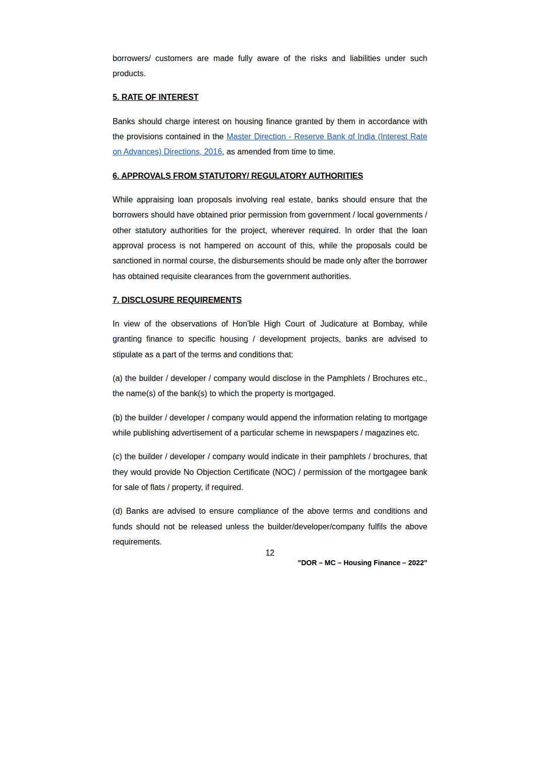borrowers/ customers are made fully aware of the risks and liabilities under such products.
5. RATE OF INTEREST
Banks should charge interest on housing finance granted by them in accordance with the provisions contained in the Master Direction - Reserve Bank of India (Interest Rate on Advances) Directions, 2016, as amended from time to time.
6. APPROVALS FROM STATUTORY/ REGULATORY AUTHORITIES
While appraising loan proposals involving real estate, banks should ensure that the borrowers should have obtained prior permission from government / local governments / other statutory authorities for the project, wherever required. In order that the loan approval process is not hampered on account of this, while the proposals could be sanctioned in normal course, the disbursements should be made only after the borrower has obtained requisite clearances from the government authorities.
7. DISCLOSURE REQUIREMENTS
In view of the observations of Hon'ble High Court of Judicature at Bombay, while granting finance to specific housing / development projects, banks are advised to stipulate as a part of the terms and conditions that:
(a) the builder / developer / company would disclose in the Pamphlets / Brochures etc., the name(s) of the bank(s) to which the property is mortgaged.
(b) the builder / developer / company would append the information relating to mortgage while publishing advertisement of a particular scheme in newspapers / magazines etc.
(c) the builder / developer / company would indicate in their pamphlets / brochures, that they would provide No Objection Certificate (NOC) / permission of the mortgagee bank for sale of flats / property, if required.
(d) Banks are advised to ensure compliance of the above terms and conditions and funds should not be released unless the builder/developer/company fulfils the above requirements.
12
"DOR – MC – Housing Finance – 2022"